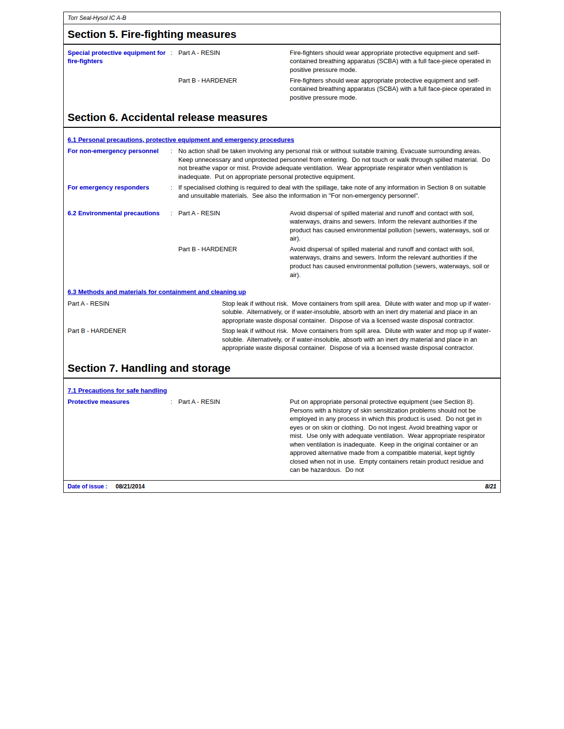Torr Seal-Hysol IC A-B
Section 5. Fire-fighting measures
| Special protective equipment for fire-fighters | : | Part A - RESIN | Fire-fighters should wear appropriate protective equipment and self-contained breathing apparatus (SCBA) with a full face-piece operated in positive pressure mode. |
| | | Part B - HARDENER | Fire-fighters should wear appropriate protective equipment and self-contained breathing apparatus (SCBA) with a full face-piece operated in positive pressure mode. |
Section 6. Accidental release measures
6.1 Personal precautions, protective equipment and emergency procedures
| For non-emergency personnel | : | No action shall be taken involving any personal risk or without suitable training. Evacuate surrounding areas. Keep unnecessary and unprotected personnel from entering. Do not touch or walk through spilled material. Do not breathe vapor or mist. Provide adequate ventilation. Wear appropriate respirator when ventilation is inadequate. Put on appropriate personal protective equipment. |
| For emergency responders | : | If specialised clothing is required to deal with the spillage, take note of any information in Section 8 on suitable and unsuitable materials. See also the information in "For non-emergency personnel". |
| 6.2 Environmental precautions | : | Part A - RESIN | Avoid dispersal of spilled material and runoff and contact with soil, waterways, drains and sewers. Inform the relevant authorities if the product has caused environmental pollution (sewers, waterways, soil or air). |
| | | Part B - HARDENER | Avoid dispersal of spilled material and runoff and contact with soil, waterways, drains and sewers. Inform the relevant authorities if the product has caused environmental pollution (sewers, waterways, soil or air). |
6.3 Methods and materials for containment and cleaning up
| Part A - RESIN | Stop leak if without risk. Move containers from spill area. Dilute with water and mop up if water-soluble. Alternatively, or if water-insoluble, absorb with an inert dry material and place in an appropriate waste disposal container. Dispose of via a licensed waste disposal contractor. |
| Part B - HARDENER | Stop leak if without risk. Move containers from spill area. Dilute with water and mop up if water-soluble. Alternatively, or if water-insoluble, absorb with an inert dry material and place in an appropriate waste disposal container. Dispose of via a licensed waste disposal contractor. |
Section 7. Handling and storage
7.1 Precautions for safe handling
| Protective measures | : | Part A - RESIN | Put on appropriate personal protective equipment (see Section 8). Persons with a history of skin sensitization problems should not be employed in any process in which this product is used. Do not get in eyes or on skin or clothing. Do not ingest. Avoid breathing vapor or mist. Use only with adequate ventilation. Wear appropriate respirator when ventilation is inadequate. Keep in the original container or an approved alternative made from a compatible material, kept tightly closed when not in use. Empty containers retain product residue and can be hazardous. Do not |
Date of issue : 08/21/2014
8/21